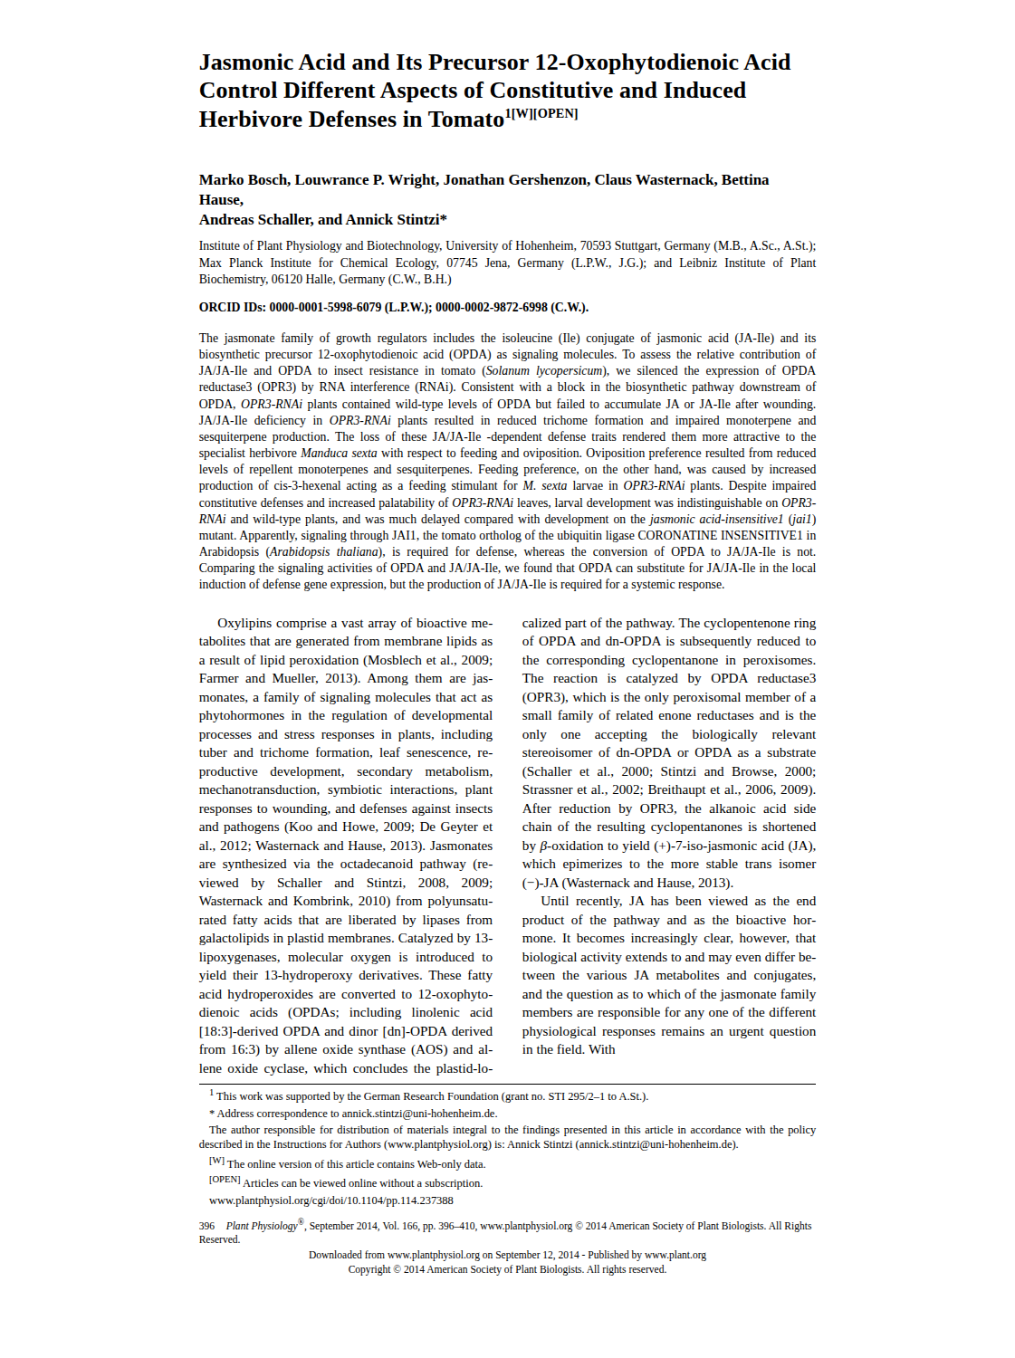Jasmonic Acid and Its Precursor 12-Oxophytodienoic Acid Control Different Aspects of Constitutive and Induced Herbivore Defenses in Tomato1[W][OPEN]
Marko Bosch, Louwrance P. Wright, Jonathan Gershenzon, Claus Wasternack, Bettina Hause,
Andreas Schaller, and Annick Stintzi*
Institute of Plant Physiology and Biotechnology, University of Hohenheim, 70593 Stuttgart, Germany (M.B., A.Sc., A.St.); Max Planck Institute for Chemical Ecology, 07745 Jena, Germany (L.P.W., J.G.); and Leibniz Institute of Plant Biochemistry, 06120 Halle, Germany (C.W., B.H.)
ORCID IDs: 0000-0001-5998-6079 (L.P.W.); 0000-0002-9872-6998 (C.W.).
The jasmonate family of growth regulators includes the isoleucine (Ile) conjugate of jasmonic acid (JA-Ile) and its biosynthetic precursor 12-oxophytodienoic acid (OPDA) as signaling molecules. To assess the relative contribution of JA/JA-Ile and OPDA to insect resistance in tomato (Solanum lycopersicum), we silenced the expression of OPDA reductase3 (OPR3) by RNA interference (RNAi). Consistent with a block in the biosynthetic pathway downstream of OPDA, OPR3-RNAi plants contained wild-type levels of OPDA but failed to accumulate JA or JA-Ile after wounding. JA/JA-Ile deficiency in OPR3-RNAi plants resulted in reduced trichome formation and impaired monoterpene and sesquiterpene production. The loss of these JA/JA-Ile -dependent defense traits rendered them more attractive to the specialist herbivore Manduca sexta with respect to feeding and oviposition. Oviposition preference resulted from reduced levels of repellent monoterpenes and sesquiterpenes. Feeding preference, on the other hand, was caused by increased production of cis-3-hexenal acting as a feeding stimulant for M. sexta larvae in OPR3-RNAi plants. Despite impaired constitutive defenses and increased palatability of OPR3-RNAi leaves, larval development was indistinguishable on OPR3-RNAi and wild-type plants, and was much delayed compared with development on the jasmonic acid-insensitive1 (jai1) mutant. Apparently, signaling through JAI1, the tomato ortholog of the ubiquitin ligase CORONATINE INSENSITIVE1 in Arabidopsis (Arabidopsis thaliana), is required for defense, whereas the conversion of OPDA to JA/JA-Ile is not. Comparing the signaling activities of OPDA and JA/JA-Ile, we found that OPDA can substitute for JA/JA-Ile in the local induction of defense gene expression, but the production of JA/JA-Ile is required for a systemic response.
Oxylipins comprise a vast array of bioactive metabolites that are generated from membrane lipids as a result of lipid peroxidation (Mosblech et al., 2009; Farmer and Mueller, 2013). Among them are jasmonates, a family of signaling molecules that act as phytohormones in the regulation of developmental processes and stress responses in plants, including tuber and trichome formation, leaf senescence, reproductive development, secondary metabolism, mechanotransduction, symbiotic interactions, plant responses to wounding, and defenses against insects and pathogens (Koo and Howe, 2009; De Geyter et al., 2012; Wasternack and Hause, 2013). Jasmonates are synthesized via the octadecanoid pathway (reviewed by Schaller and Stintzi, 2008, 2009; Wasternack and Kombrink, 2010) from polyunsaturated fatty acids that are liberated by lipases from galactolipids in plastid membranes. Catalyzed by 13-lipoxygenases, molecular oxygen is introduced to yield their 13-hydroperoxy derivatives. These fatty acid hydroperoxides are converted to 12-oxophytodienoic acids (OPDAs; including linolenic acid [18:3]-derived OPDA and dinor [dn]-OPDA derived from 16:3) by allene oxide synthase (AOS) and allene oxide cyclase, which concludes the plastid-localized part of the pathway. The cyclopentenone ring of OPDA and dn-OPDA is subsequently reduced to the corresponding cyclopentanone in peroxisomes. The reaction is catalyzed by OPDA reductase3 (OPR3), which is the only peroxisomal member of a small family of related enone reductases and is the only one accepting the biologically relevant stereoisomer of dn-OPDA or OPDA as a substrate (Schaller et al., 2000; Stintzi and Browse, 2000; Strassner et al., 2002; Breithaupt et al., 2006, 2009). After reduction by OPR3, the alkanoic acid side chain of the resulting cyclopentanones is shortened by β-oxidation to yield (+)-7-iso-jasmonic acid (JA), which epimerizes to the more stable trans isomer (−)-JA (Wasternack and Hause, 2013).
Until recently, JA has been viewed as the end product of the pathway and as the bioactive hormone. It becomes increasingly clear, however, that biological activity extends to and may even differ between the various JA metabolites and conjugates, and the question as to which of the jasmonate family members are responsible for any one of the different physiological responses remains an urgent question in the field. With
1 This work was supported by the German Research Foundation (grant no. STI 295/2–1 to A.St.).
* Address correspondence to annick.stintzi@uni-hohenheim.de.
The author responsible for distribution of materials integral to the findings presented in this article in accordance with the policy described in the Instructions for Authors (www.plantphysiol.org) is: Annick Stintzi (annick.stintzi@uni-hohenheim.de).
[W] The online version of this article contains Web-only data.
[OPEN] Articles can be viewed online without a subscription.
www.plantphysiol.org/cgi/doi/10.1104/pp.114.237388
396 Plant Physiology®, September 2014, Vol. 166, pp. 396–410, www.plantphysiol.org © 2014 American Society of Plant Biologists. All Rights Reserved.
Downloaded from www.plantphysiol.org on September 12, 2014 - Published by www.plant.org
Copyright © 2014 American Society of Plant Biologists. All rights reserved.